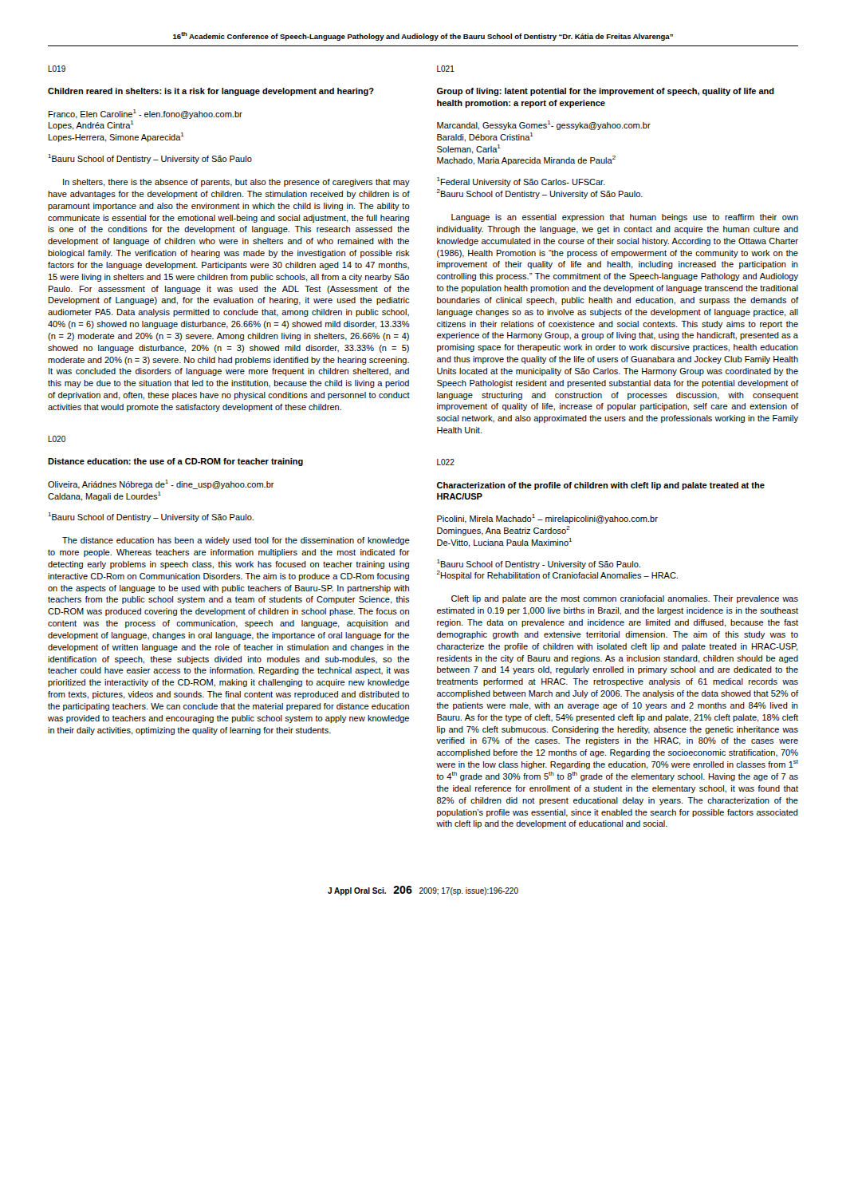16th Academic Conference of Speech-Language Pathology and Audiology of the Bauru School of Dentistry “Dr. Kátia de Freitas Alvarenga”
L019
Children reared in shelters: is it a risk for language development and hearing?
Franco, Elen Caroline1 - elen.fono@yahoo.com.br
Lopes, Andréa Cintra1
Lopes-Herrera, Simone Aparecida1
1Bauru School of Dentistry – University of São Paulo
In shelters, there is the absence of parents, but also the presence of caregivers that may have advantages for the development of children. The stimulation received by children is of paramount importance and also the environment in which the child is living in. The ability to communicate is essential for the emotional well-being and social adjustment, the full hearing is one of the conditions for the development of language. This research assessed the development of language of children who were in shelters and of who remained with the biological family. The verification of hearing was made by the investigation of possible risk factors for the language development. Participants were 30 children aged 14 to 47 months, 15 were living in shelters and 15 were children from public schools, all from a city nearby São Paulo. For assessment of language it was used the ADL Test (Assessment of the Development of Language) and, for the evaluation of hearing, it were used the pediatric audiometer PA5. Data analysis permitted to conclude that, among children in public school, 40% (n = 6) showed no language disturbance, 26.66% (n = 4) showed mild disorder, 13.33% (n = 2) moderate and 20% (n = 3) severe. Among children living in shelters, 26.66% (n = 4) showed no language disturbance, 20% (n = 3) showed mild disorder, 33.33% (n = 5) moderate and 20% (n = 3) severe. No child had problems identified by the hearing screening. It was concluded the disorders of language were more frequent in children sheltered, and this may be due to the situation that led to the institution, because the child is living a period of deprivation and, often, these places have no physical conditions and personnel to conduct activities that would promote the satisfactory development of these children.
L020
Distance education: the use of a CD-ROM for teacher training
Oliveira, Ariádnes Nóbrega de1 - dine_usp@yahoo.com.br
Caldana, Magali de Lourdes1
1Bauru School of Dentistry – University of São Paulo.
The distance education has been a widely used tool for the dissemination of knowledge to more people. Whereas teachers are information multipliers and the most indicated for detecting early problems in speech class, this work has focused on teacher training using interactive CD-Rom on Communication Disorders. The aim is to produce a CD-Rom focusing on the aspects of language to be used with public teachers of Bauru-SP. In partnership with teachers from the public school system and a team of students of Computer Science, this CD-ROM was produced covering the development of children in school phase. The focus on content was the process of communication, speech and language, acquisition and development of language, changes in oral language, the importance of oral language for the development of written language and the role of teacher in stimulation and changes in the identification of speech, these subjects divided into modules and sub-modules, so the teacher could have easier access to the information. Regarding the technical aspect, it was prioritized the interactivity of the CD-ROM, making it challenging to acquire new knowledge from texts, pictures, videos and sounds. The final content was reproduced and distributed to the participating teachers. We can conclude that the material prepared for distance education was provided to teachers and encouraging the public school system to apply new knowledge in their daily activities, optimizing the quality of learning for their students.
L021
Group of living: latent potential for the improvement of speech, quality of life and health promotion: a report of experience
Marcandal, Gessyka Gomes1- gessyka@yahoo.com.br
Baraldi, Débora Cristina1
Soleman, Carla1
Machado, Maria Aparecida Miranda de Paula2
1Federal University of São Carlos- UFSCar.
2Bauru School of Dentistry – University of São Paulo.
Language is an essential expression that human beings use to reaffirm their own individuality. Through the language, we get in contact and acquire the human culture and knowledge accumulated in the course of their social history. According to the Ottawa Charter (1986), Health Promotion is “the process of empowerment of the community to work on the improvement of their quality of life and health, including increased the participation in controlling this process.” The commitment of the Speech-language Pathology and Audiology to the population health promotion and the development of language transcend the traditional boundaries of clinical speech, public health and education, and surpass the demands of language changes so as to involve as subjects of the development of language practice, all citizens in their relations of coexistence and social contexts. This study aims to report the experience of the Harmony Group, a group of living that, using the handicraft, presented as a promising space for therapeutic work in order to work discursive practices, health education and thus improve the quality of the life of users of Guanabara and Jockey Club Family Health Units located at the municipality of São Carlos. The Harmony Group was coordinated by the Speech Pathologist resident and presented substantial data for the potential development of language structuring and construction of processes discussion, with consequent improvement of quality of life, increase of popular participation, self care and extension of social network, and also approximated the users and the professionals working in the Family Health Unit.
L022
Characterization of the profile of children with cleft lip and palate treated at the HRAC/USP
Picolini, Mirela Machado1 – mirelapicolini@yahoo.com.br
Domingues, Ana Beatriz Cardoso2
De-Vitto, Luciana Paula Maximino1
1Bauru School of Dentistry - University of São Paulo.
2Hospital for Rehabilitation of Craniofacial Anomalies – HRAC.
Cleft lip and palate are the most common craniofacial anomalies. Their prevalence was estimated in 0.19 per 1,000 live births in Brazil, and the largest incidence is in the southeast region. The data on prevalence and incidence are limited and diffused, because the fast demographic growth and extensive territorial dimension. The aim of this study was to characterize the profile of children with isolated cleft lip and palate treated in HRAC-USP, residents in the city of Bauru and regions. As a inclusion standard, children should be aged between 7 and 14 years old, regularly enrolled in primary school and are dedicated to the treatments performed at HRAC. The retrospective analysis of 61 medical records was accomplished between March and July of 2006. The analysis of the data showed that 52% of the patients were male, with an average age of 10 years and 2 months and 84% lived in Bauru. As for the type of cleft, 54% presented cleft lip and palate, 21% cleft palate, 18% cleft lip and 7% cleft submucous. Considering the heredity, absence the genetic inheritance was verified in 67% of the cases. The registers in the HRAC, in 80% of the cases were accomplished before the 12 months of age. Regarding the socioeconomic stratification, 70% were in the low class higher. Regarding the education, 70% were enrolled in classes from 1st to 4th grade and 30% from 5th to 8th grade of the elementary school. Having the age of 7 as the ideal reference for enrollment of a student in the elementary school, it was found that 82% of children did not present educational delay in years. The characterization of the population’s profile was essential, since it enabled the search for possible factors associated with cleft lip and the development of educational and social.
J Appl Oral Sci. 206 2009; 17(sp. issue):196-220